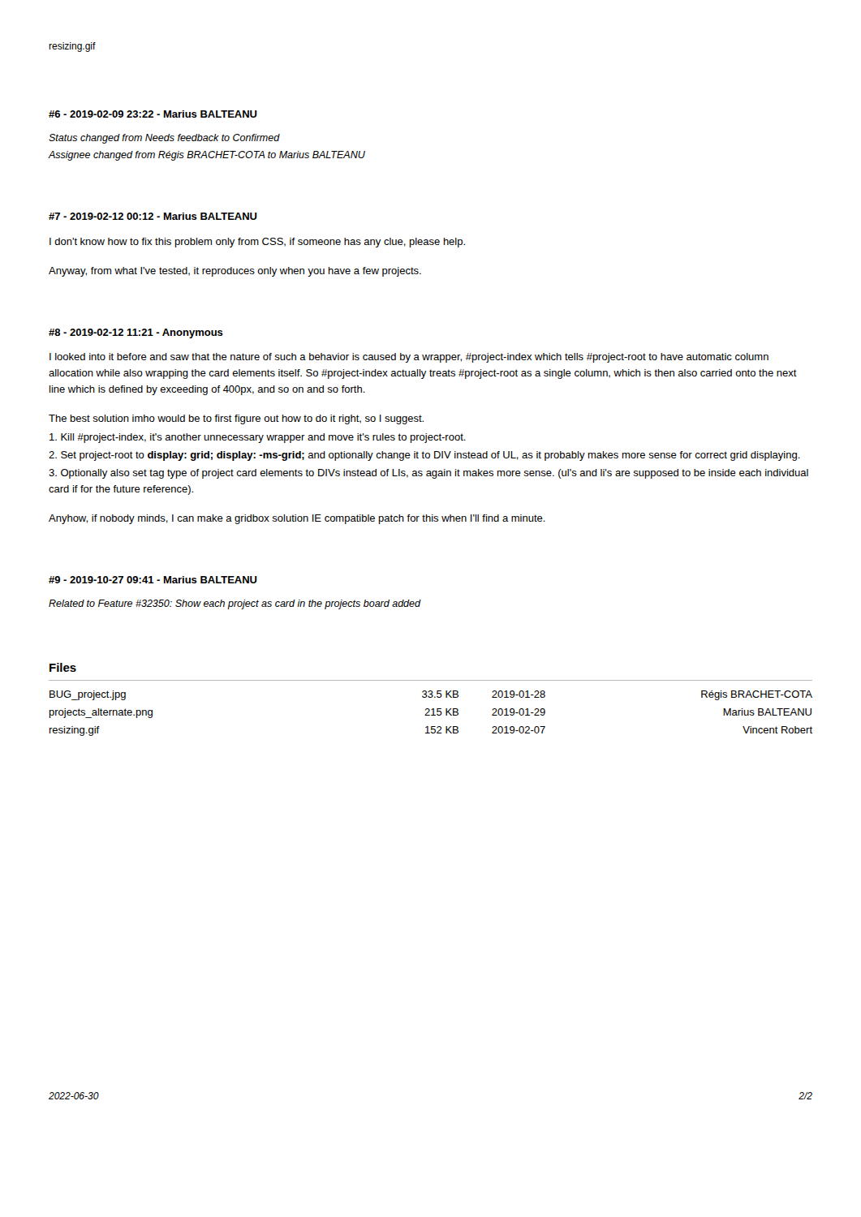resizing.gif
#6 - 2019-02-09 23:22 - Marius BALTEANU
Status changed from Needs feedback to Confirmed
Assignee changed from Régis BRACHET-COTA to Marius BALTEANU
#7 - 2019-02-12 00:12 - Marius BALTEANU
I don't know how to fix this problem only from CSS, if someone has any clue, please help.
Anyway, from what I've tested, it reproduces only when you have a few projects.
#8 - 2019-02-12 11:21 - Anonymous
I looked into it before and saw that the nature of such a behavior is caused by a wrapper, #project-index which tells #project-root to have automatic column allocation while also wrapping the card elements itself. So #project-index actually treats #project-root as a single column, which is then also carried onto the next line which is defined by exceeding of 400px, and so on and so forth.
The best solution imho would be to first figure out how to do it right, so I suggest.
1. Kill #project-index, it's another unnecessary wrapper and move it's rules to project-root.
2. Set project-root to display: grid; display: -ms-grid; and optionally change it to DIV instead of UL, as it probably makes more sense for correct grid displaying.
3. Optionally also set tag type of project card elements to DIVs instead of LIs, as again it makes more sense. (ul's and li's are supposed to be inside each individual card if for the future reference).
Anyhow, if nobody minds, I can make a gridbox solution IE compatible patch for this when I'll find a minute.
#9 - 2019-10-27 09:41 - Marius BALTEANU
Related to Feature #32350: Show each project as card in the projects board added
Files
| BUG_project.jpg | 33.5 KB | 2019-01-28 | Régis BRACHET-COTA |
| projects_alternate.png | 215 KB | 2019-01-29 | Marius BALTEANU |
| resizing.gif | 152 KB | 2019-02-07 | Vincent Robert |
2022-06-30 2/2